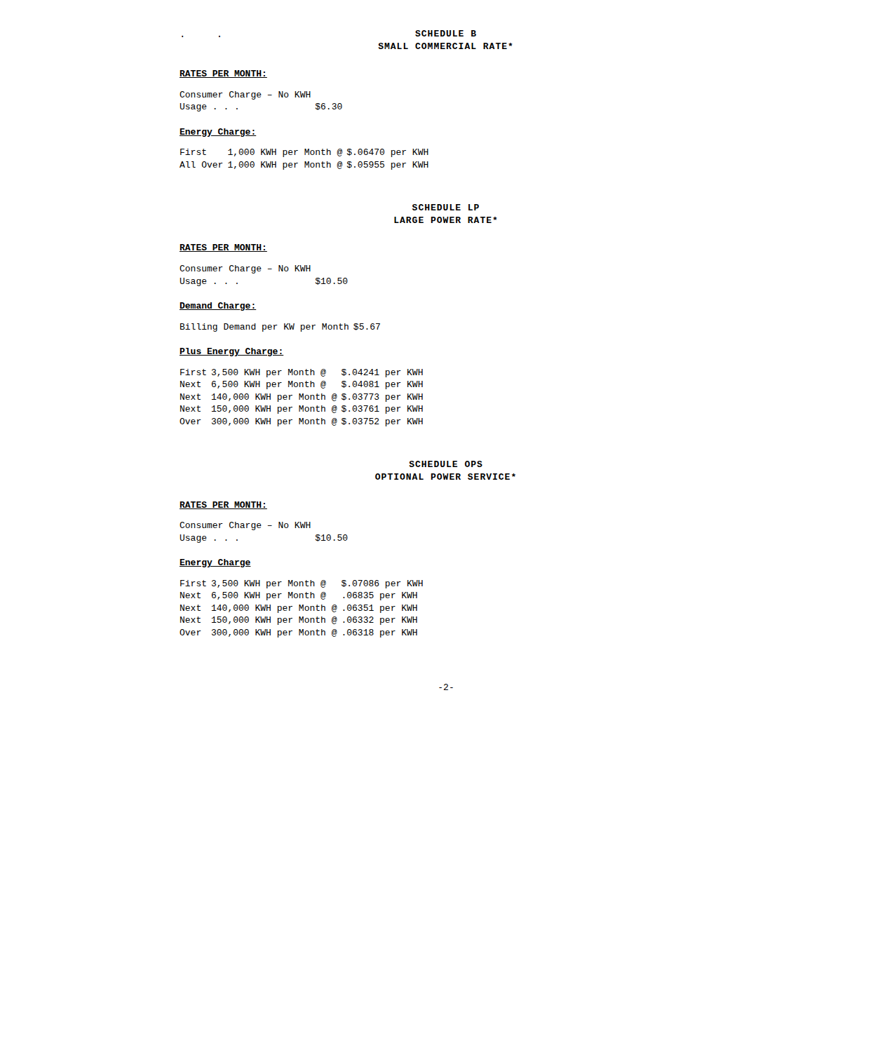. .
SCHEDULE B
SMALL COMMERCIAL RATE*
RATES PER MONTH:
| Consumer Charge – No KWH | |
| Usage . . . | $6.30 |
Energy Charge:
| First | 1,000 KWH per Month @ | $.06470 per KWH |
| All Over | 1,000 KWH per Month @ | $.05955 per KWH |
SCHEDULE LP
LARGE POWER RATE*
RATES PER MONTH:
| Consumer Charge – No KWH | |
| Usage . . . | $10.50 |
Demand Charge:
| Billing Demand per KW per Month | $5.67 |
Plus Energy Charge:
| First | 3,500 KWH per Month @ | $.04241 per KWH |
| Next | 6,500 KWH per Month @ | $.04081 per KWH |
| Next | 140,000 KWH per Month @ | $.03773 per KWH |
| Next | 150,000 KWH per Month @ | $.03761 per KWH |
| Over | 300,000 KWH per Month @ | $.03752 per KWH |
SCHEDULE OPS
OPTIONAL POWER SERVICE*
RATES PER MONTH:
| Consumer Charge – No KWH | |
| Usage . . . | $10.50 |
Energy Charge
| First | 3,500 KWH per Month @ | $.07086 per KWH |
| Next | 6,500 KWH per Month @ | .06835 per KWH |
| Next | 140,000 KWH per Month @ | .06351 per KWH |
| Next | 150,000 KWH per Month @ | .06332 per KWH |
| Over | 300,000 KWH per Month @ | .06318 per KWH |
-2-